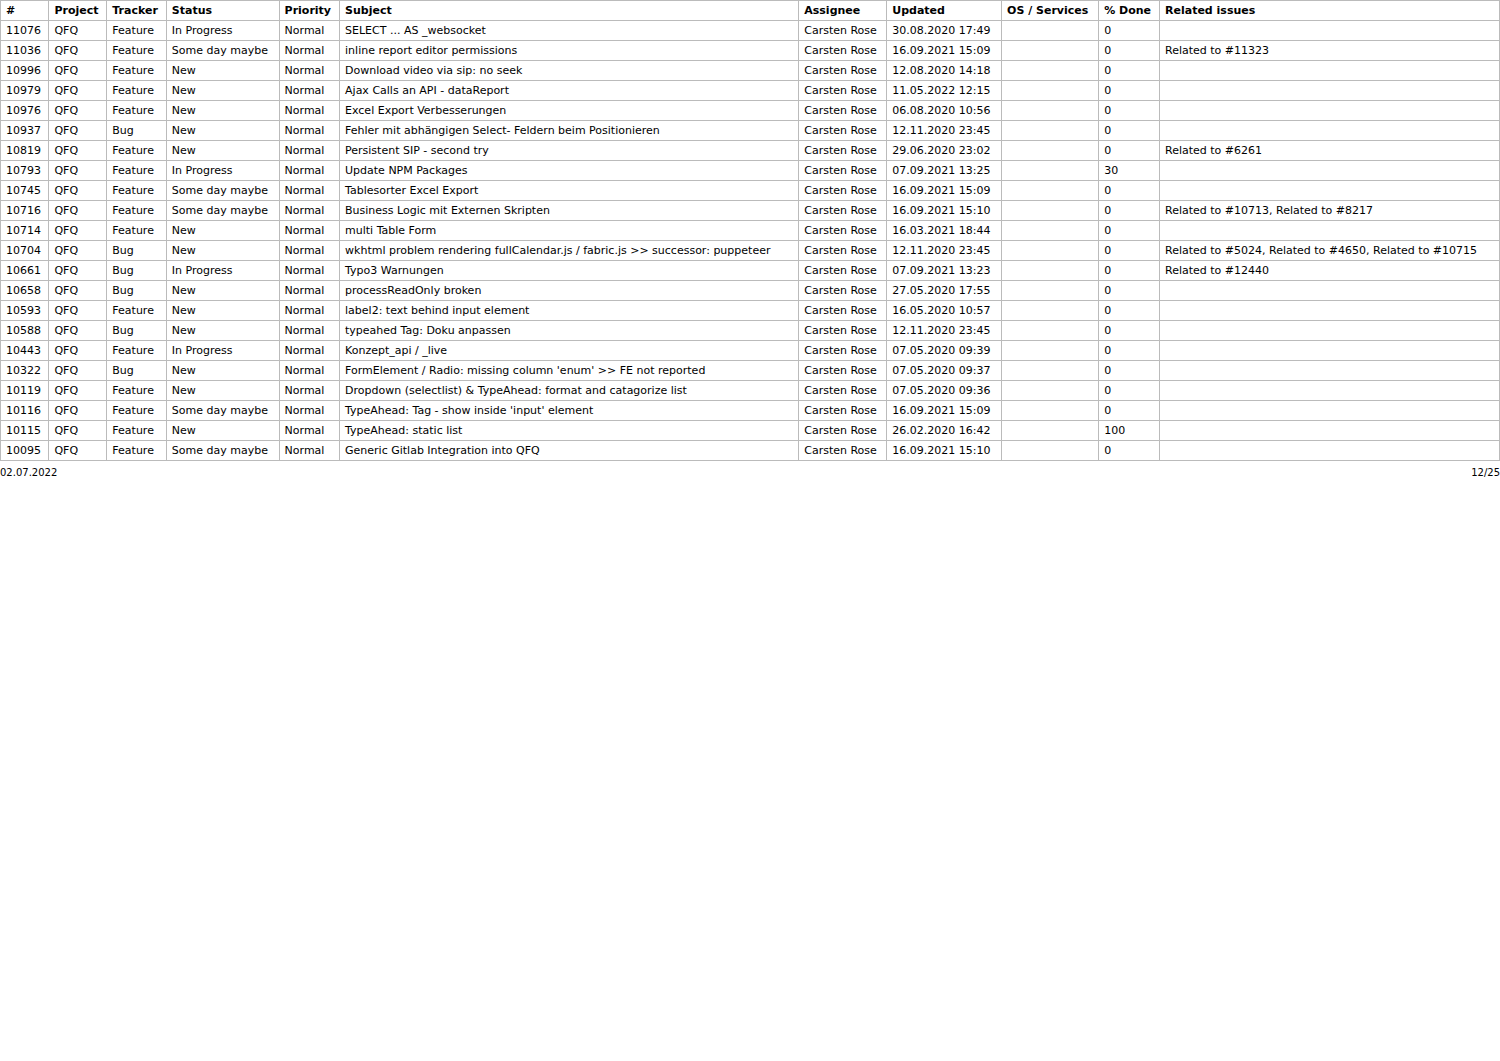| # | Project | Tracker | Status | Priority | Subject | Assignee | Updated | OS / Services | % Done | Related issues |
| --- | --- | --- | --- | --- | --- | --- | --- | --- | --- | --- |
| 11076 | QFQ | Feature | In Progress | Normal | SELECT ... AS _websocket | Carsten Rose | 30.08.2020 17:49 | | 0 | |
| 11036 | QFQ | Feature | Some day maybe | Normal | inline report editor permissions | Carsten Rose | 16.09.2021 15:09 | | 0 | Related to #11323 |
| 10996 | QFQ | Feature | New | Normal | Download video via sip: no seek | Carsten Rose | 12.08.2020 14:18 | | 0 | |
| 10979 | QFQ | Feature | New | Normal | Ajax Calls an API - dataReport | Carsten Rose | 11.05.2022 12:15 | | 0 | |
| 10976 | QFQ | Feature | New | Normal | Excel Export Verbesserungen | Carsten Rose | 06.08.2020 10:56 | | 0 | |
| 10937 | QFQ | Bug | New | Normal | Fehler mit abhängigen Select- Feldern beim Positionieren | Carsten Rose | 12.11.2020 23:45 | | 0 | |
| 10819 | QFQ | Feature | New | Normal | Persistent SIP - second try | Carsten Rose | 29.06.2020 23:02 | | 0 | Related to #6261 |
| 10793 | QFQ | Feature | In Progress | Normal | Update NPM Packages | Carsten Rose | 07.09.2021 13:25 | | 30 | |
| 10745 | QFQ | Feature | Some day maybe | Normal | Tablesorter Excel Export | Carsten Rose | 16.09.2021 15:09 | | 0 | |
| 10716 | QFQ | Feature | Some day maybe | Normal | Business Logic mit Externen Skripten | Carsten Rose | 16.09.2021 15:10 | | 0 | Related to #10713, Related to #8217 |
| 10714 | QFQ | Feature | New | Normal | multi Table Form | Carsten Rose | 16.03.2021 18:44 | | 0 | |
| 10704 | QFQ | Bug | New | Normal | wkhtml problem rendering fullCalendar.js / fabric.js >> successor: puppeteer | Carsten Rose | 12.11.2020 23:45 | | 0 | Related to #5024, Related to #4650, Related to #10715 |
| 10661 | QFQ | Bug | In Progress | Normal | Typo3 Warnungen | Carsten Rose | 07.09.2021 13:23 | | 0 | Related to #12440 |
| 10658 | QFQ | Bug | New | Normal | processReadOnly broken | Carsten Rose | 27.05.2020 17:55 | | 0 | |
| 10593 | QFQ | Feature | New | Normal | label2: text behind input element | Carsten Rose | 16.05.2020 10:57 | | 0 | |
| 10588 | QFQ | Bug | New | Normal | typeahed Tag: Doku anpassen | Carsten Rose | 12.11.2020 23:45 | | 0 | |
| 10443 | QFQ | Feature | In Progress | Normal | Konzept_api / _live | Carsten Rose | 07.05.2020 09:39 | | 0 | |
| 10322 | QFQ | Bug | New | Normal | FormElement / Radio: missing column 'enum' >> FE not reported | Carsten Rose | 07.05.2020 09:37 | | 0 | |
| 10119 | QFQ | Feature | New | Normal | Dropdown (selectlist) & TypeAhead: format and catagorize list | Carsten Rose | 07.05.2020 09:36 | | 0 | |
| 10116 | QFQ | Feature | Some day maybe | Normal | TypeAhead: Tag - show inside 'input' element | Carsten Rose | 16.09.2021 15:09 | | 0 | |
| 10115 | QFQ | Feature | New | Normal | TypeAhead: static list | Carsten Rose | 26.02.2020 16:42 | | 100 | |
| 10095 | QFQ | Feature | Some day maybe | Normal | Generic Gitlab Integration into QFQ | Carsten Rose | 16.09.2021 15:10 | | 0 | |
02.07.2022 12/25